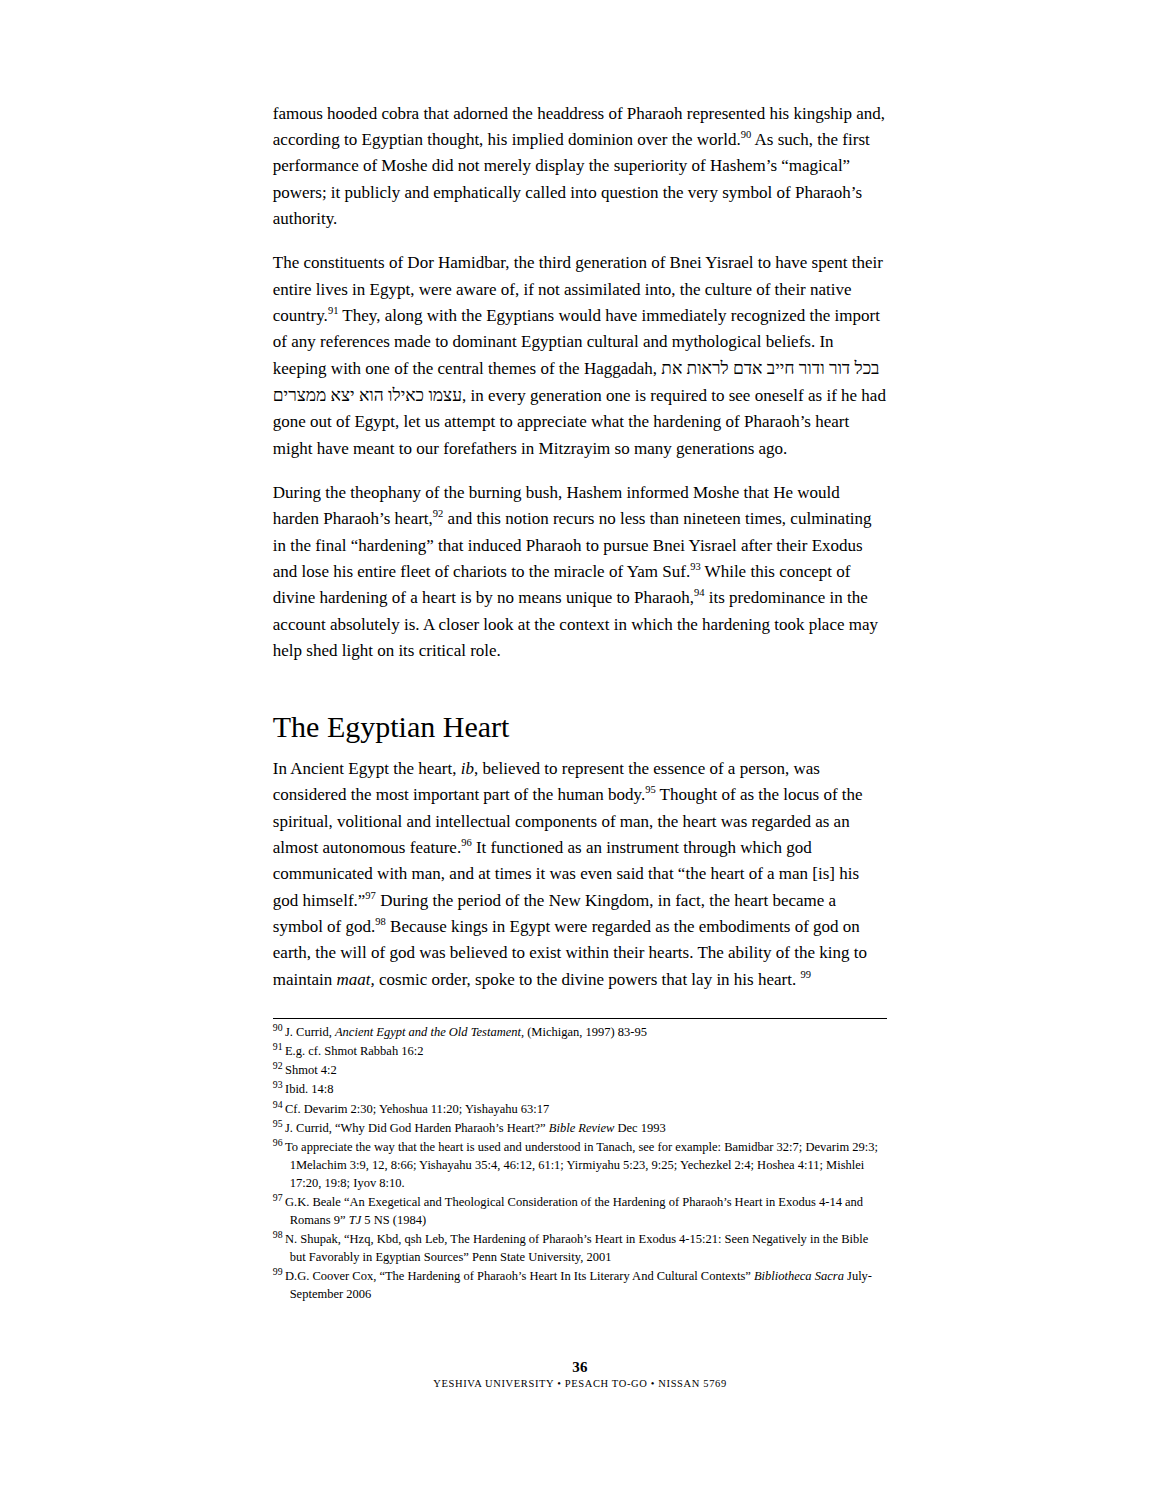famous hooded cobra that adorned the headdress of Pharaoh represented his kingship and, according to Egyptian thought, his implied dominion over the world.90 As such, the first performance of Moshe did not merely display the superiority of Hashem’s “magical” powers; it publicly and emphatically called into question the very symbol of Pharaoh’s authority.
The constituents of Dor Hamidbar, the third generation of Bnei Yisrael to have spent their entire lives in Egypt, were aware of, if not assimilated into, the culture of their native country.91 They, along with the Egyptians would have immediately recognized the import of any references made to dominant Egyptian cultural and mythological beliefs. In keeping with one of the central themes of the Haggadah, בכל דור ודור חייב אדם לראות את עצמו כאילו הוא יצא ממצרים, in every generation one is required to see oneself as if he had gone out of Egypt, let us attempt to appreciate what the hardening of Pharaoh’s heart might have meant to our forefathers in Mitzrayim so many generations ago.
During the theophany of the burning bush, Hashem informed Moshe that He would harden Pharaoh’s heart,92 and this notion recurs no less than nineteen times, culminating in the final “hardening” that induced Pharaoh to pursue Bnei Yisrael after their Exodus and lose his entire fleet of chariots to the miracle of Yam Suf.93 While this concept of divine hardening of a heart is by no means unique to Pharaoh,94 its predominance in the account absolutely is. A closer look at the context in which the hardening took place may help shed light on its critical role.
The Egyptian Heart
In Ancient Egypt the heart, ib, believed to represent the essence of a person, was considered the most important part of the human body.95 Thought of as the locus of the spiritual, volitional and intellectual components of man, the heart was regarded as an almost autonomous feature.96 It functioned as an instrument through which god communicated with man, and at times it was even said that “the heart of a man [is] his god himself.”97 During the period of the New Kingdom, in fact, the heart became a symbol of god.98 Because kings in Egypt were regarded as the embodiments of god on earth, the will of god was believed to exist within their hearts. The ability of the king to maintain maat, cosmic order, spoke to the divine powers that lay in his heart. 99
90 J. Currid, Ancient Egypt and the Old Testament, (Michigan, 1997) 83-95
91 E.g. cf. Shmot Rabbah 16:2
92 Shmot 4:2
93 Ibid. 14:8
94 Cf. Devarim 2:30; Yehoshua 11:20; Yishayahu 63:17
95 J. Currid, “Why Did God Harden Pharaoh’s Heart?” Bible Review Dec 1993
96 To appreciate the way that the heart is used and understood in Tanach, see for example: Bamidbar 32:7; Devarim 29:3; 1Melachim 3:9, 12, 8:66; Yishayahu 35:4, 46:12, 61:1; Yirmiyahu 5:23, 9:25; Yechezkel 2:4; Hoshea 4:11; Mishlei 17:20, 19:8; Iyov 8:10.
97 G.K. Beale “An Exegetical and Theological Consideration of the Hardening of Pharaoh’s Heart in Exodus 4-14 and Romans 9” TJ 5 NS (1984)
98 N. Shupak, “Hzq, Kbd, qsh Leb, The Hardening of Pharaoh’s Heart in Exodus 4-15:21: Seen Negatively in the Bible but Favorably in Egyptian Sources” Penn State University, 2001
99 D.G. Coover Cox, “The Hardening of Pharaoh’s Heart In Its Literary And Cultural Contexts” Bibliotheca Sacra July-September 2006
36
Yeshiva University • Pesach To-Go • Nissan 5769